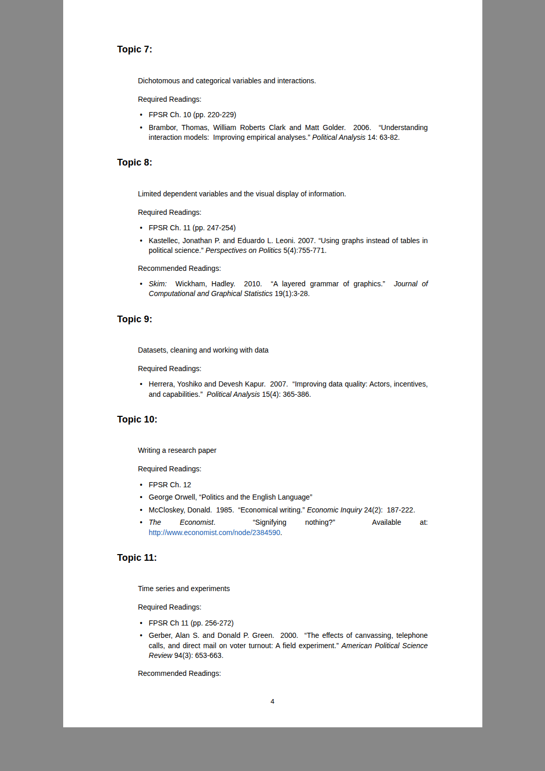Topic 7:
Dichotomous and categorical variables and interactions.
Required Readings:
FPSR Ch. 10 (pp. 220-229)
Brambor, Thomas, William Roberts Clark and Matt Golder. 2006. “Understanding interaction models: Improving empirical analyses.” Political Analysis 14: 63-82.
Topic 8:
Limited dependent variables and the visual display of information.
Required Readings:
FPSR Ch. 11 (pp. 247-254)
Kastellec, Jonathan P. and Eduardo L. Leoni. 2007. “Using graphs instead of tables in political science.” Perspectives on Politics 5(4):755-771.
Recommended Readings:
Skim: Wickham, Hadley. 2010. “A layered grammar of graphics.” Journal of Computational and Graphical Statistics 19(1):3-28.
Topic 9:
Datasets, cleaning and working with data
Required Readings:
Herrera, Yoshiko and Devesh Kapur. 2007. “Improving data quality: Actors, incentives, and capabilities.” Political Analysis 15(4): 365-386.
Topic 10:
Writing a research paper
Required Readings:
FPSR Ch. 12
George Orwell, “Politics and the English Language”
McCloskey, Donald. 1985. “Economical writing.” Economic Inquiry 24(2): 187-222.
The Economist. “Signifying nothing?” Available at: http://www.economist.com/node/2384590.
Topic 11:
Time series and experiments
Required Readings:
FPSR Ch 11 (pp. 256-272)
Gerber, Alan S. and Donald P. Green. 2000. “The effects of canvassing, telephone calls, and direct mail on voter turnout: A field experiment.” American Political Science Review 94(3): 653-663.
Recommended Readings:
4